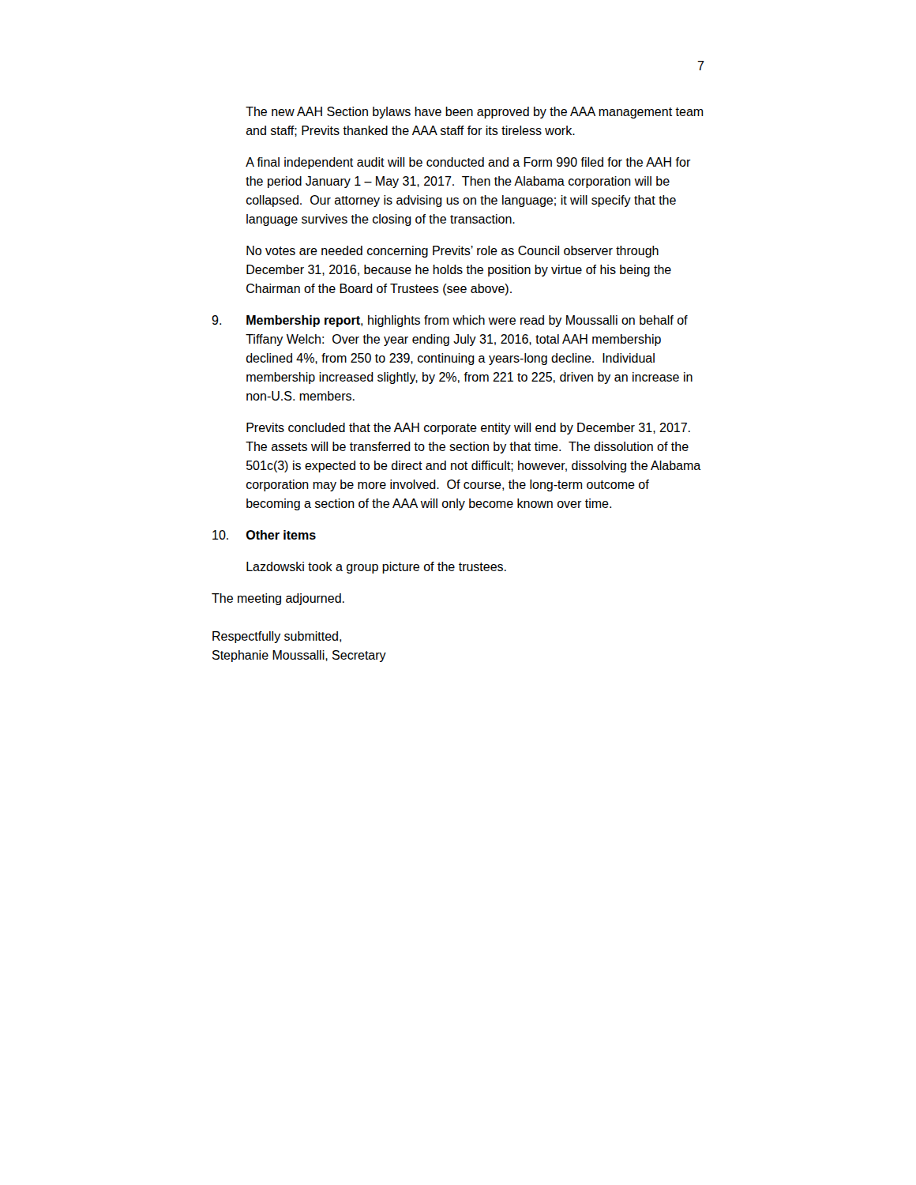7
The new AAH Section bylaws have been approved by the AAA management team and staff; Previts thanked the AAA staff for its tireless work.
A final independent audit will be conducted and a Form 990 filed for the AAH for the period January 1 – May 31, 2017. Then the Alabama corporation will be collapsed. Our attorney is advising us on the language; it will specify that the language survives the closing of the transaction.
No votes are needed concerning Previts’ role as Council observer through December 31, 2016, because he holds the position by virtue of his being the Chairman of the Board of Trustees (see above).
9. Membership report, highlights from which were read by Moussalli on behalf of Tiffany Welch: Over the year ending July 31, 2016, total AAH membership declined 4%, from 250 to 239, continuing a years-long decline. Individual membership increased slightly, by 2%, from 221 to 225, driven by an increase in non-U.S. members.
Previts concluded that the AAH corporate entity will end by December 31, 2017. The assets will be transferred to the section by that time. The dissolution of the 501c(3) is expected to be direct and not difficult; however, dissolving the Alabama corporation may be more involved. Of course, the long-term outcome of becoming a section of the AAA will only become known over time.
10. Other items
Lazdowski took a group picture of the trustees.
The meeting adjourned.
Respectfully submitted,
Stephanie Moussalli, Secretary